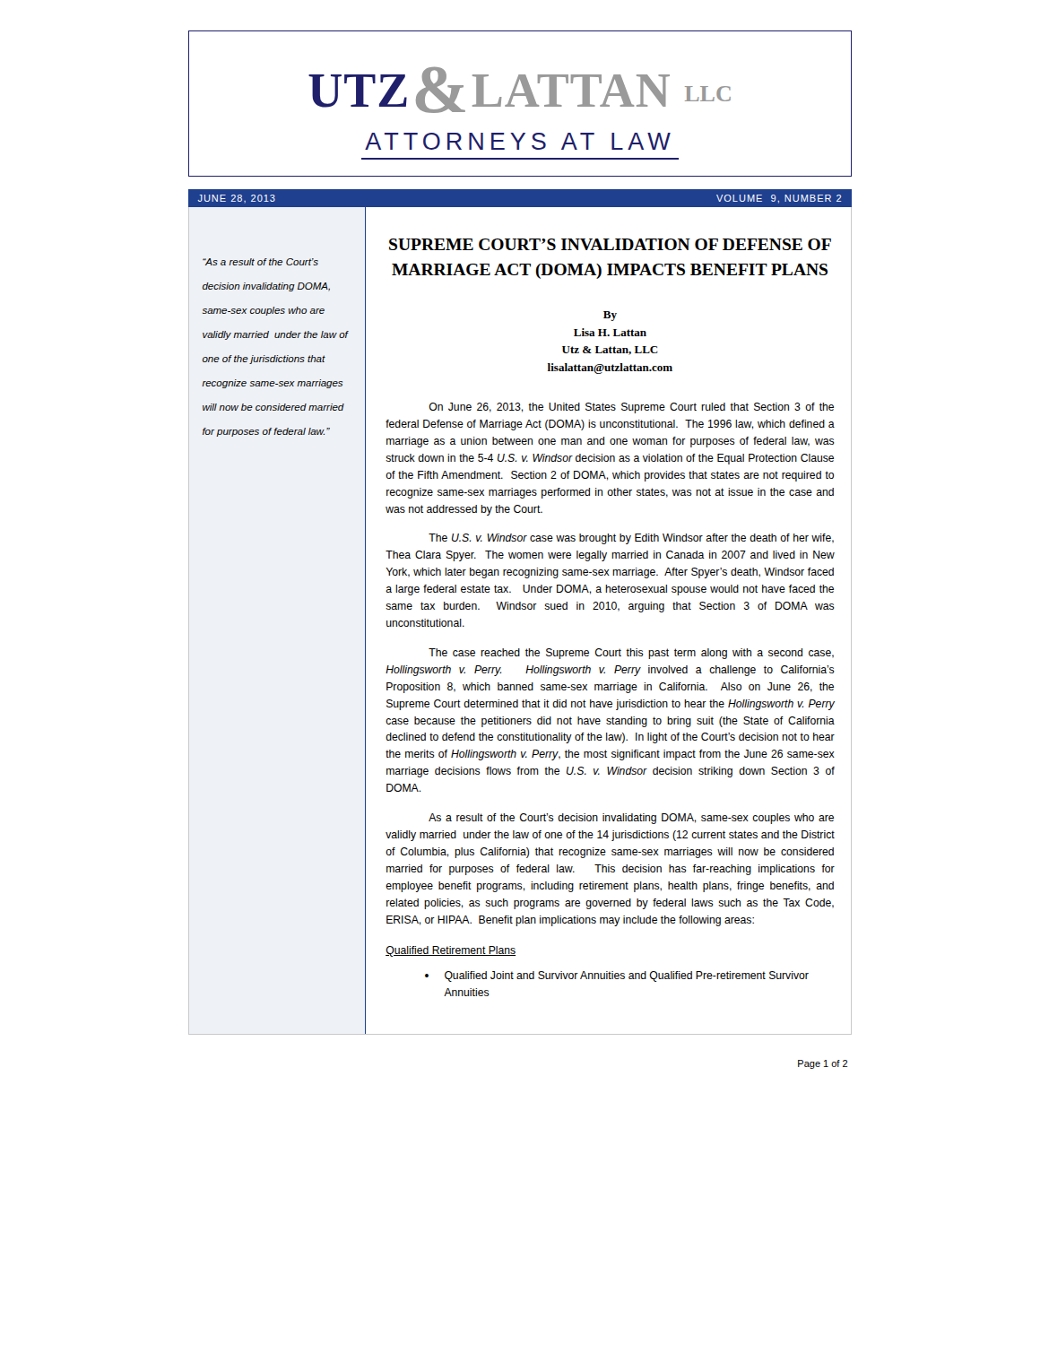UTZ&LATTAN LLC
ATTORNEYS AT LAW
JUNE 28, 2013 VOLUME 9, NUMBER 2
“As a result of the Court’s decision invalidating DOMA, same-sex couples who are validly married under the law of one of the jurisdictions that recognize same-sex marriages will now be considered married for purposes of federal law.”
SUPREME COURT’S INVALIDATION OF DEFENSE OF MARRIAGE ACT (DOMA) IMPACTS BENEFIT PLANS
By
Lisa H. Lattan
Utz & Lattan, LLC
lisalattan@utzlattan.com
On June 26, 2013, the United States Supreme Court ruled that Section 3 of the federal Defense of Marriage Act (DOMA) is unconstitutional. The 1996 law, which defined a marriage as a union between one man and one woman for purposes of federal law, was struck down in the 5-4 U.S. v. Windsor decision as a violation of the Equal Protection Clause of the Fifth Amendment. Section 2 of DOMA, which provides that states are not required to recognize same-sex marriages performed in other states, was not at issue in the case and was not addressed by the Court.
The U.S. v. Windsor case was brought by Edith Windsor after the death of her wife, Thea Clara Spyer. The women were legally married in Canada in 2007 and lived in New York, which later began recognizing same-sex marriage. After Spyer’s death, Windsor faced a large federal estate tax. Under DOMA, a heterosexual spouse would not have faced the same tax burden. Windsor sued in 2010, arguing that Section 3 of DOMA was unconstitutional.
The case reached the Supreme Court this past term along with a second case, Hollingsworth v. Perry. Hollingsworth v. Perry involved a challenge to California’s Proposition 8, which banned same-sex marriage in California. Also on June 26, the Supreme Court determined that it did not have jurisdiction to hear the Hollingsworth v. Perry case because the petitioners did not have standing to bring suit (the State of California declined to defend the constitutionality of the law). In light of the Court’s decision not to hear the merits of Hollingsworth v. Perry, the most significant impact from the June 26 same-sex marriage decisions flows from the U.S. v. Windsor decision striking down Section 3 of DOMA.
As a result of the Court’s decision invalidating DOMA, same-sex couples who are validly married under the law of one of the 14 jurisdictions (12 current states and the District of Columbia, plus California) that recognize same-sex marriages will now be considered married for purposes of federal law. This decision has far-reaching implications for employee benefit programs, including retirement plans, health plans, fringe benefits, and related policies, as such programs are governed by federal laws such as the Tax Code, ERISA, or HIPAA. Benefit plan implications may include the following areas:
Qualified Retirement Plans
Qualified Joint and Survivor Annuities and Qualified Pre-retirement Survivor Annuities
Page 1 of 2